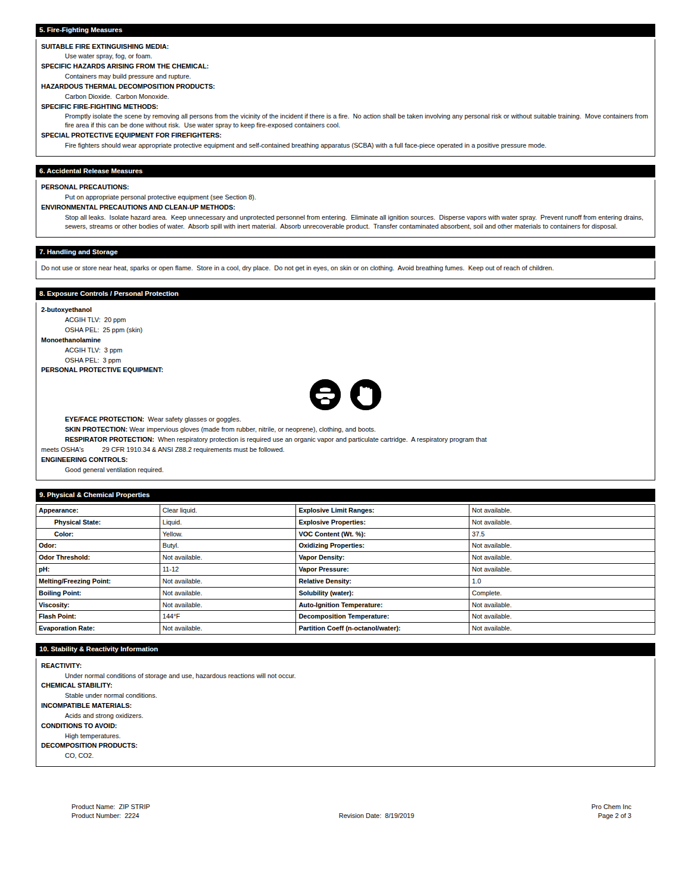5. Fire-Fighting Measures
SUITABLE FIRE EXTINGUISHING MEDIA:
Use water spray, fog, or foam.
SPECIFIC HAZARDS ARISING FROM THE CHEMICAL:
Containers may build pressure and rupture.
HAZARDOUS THERMAL DECOMPOSITION PRODUCTS:
Carbon Dioxide. Carbon Monoxide.
SPECIFIC FIRE-FIGHTING METHODS:
Promptly isolate the scene by removing all persons from the vicinity of the incident if there is a fire. No action shall be taken involving any personal risk or without suitable training. Move containers from fire area if this can be done without risk. Use water spray to keep fire-exposed containers cool.
SPECIAL PROTECTIVE EQUIPMENT FOR FIREFIGHTERS:
Fire fighters should wear appropriate protective equipment and self-contained breathing apparatus (SCBA) with a full face-piece operated in a positive pressure mode.
6. Accidental Release Measures
PERSONAL PRECAUTIONS:
Put on appropriate personal protective equipment (see Section 8).
ENVIRONMENTAL PRECAUTIONS AND CLEAN-UP METHODS:
Stop all leaks. Isolate hazard area. Keep unnecessary and unprotected personnel from entering. Eliminate all ignition sources. Disperse vapors with water spray. Prevent runoff from entering drains, sewers, streams or other bodies of water. Absorb spill with inert material. Absorb unrecoverable product. Transfer contaminated absorbent, soil and other materials to containers for disposal.
7. Handling and Storage
Do not use or store near heat, sparks or open flame. Store in a cool, dry place. Do not get in eyes, on skin or on clothing. Avoid breathing fumes. Keep out of reach of children.
8. Exposure Controls / Personal Protection
2-butoxyethanol
ACGIH TLV: 20 ppm
OSHA PEL: 25 ppm (skin)
Monoethanolamine
ACGIH TLV: 3 ppm
OSHA PEL: 3 ppm
PERSONAL PROTECTIVE EQUIPMENT:
EYE/FACE PROTECTION: Wear safety glasses or goggles.
SKIN PROTECTION: Wear impervious gloves (made from rubber, nitrile, or neoprene), clothing, and boots.
RESPIRATOR PROTECTION: When respiratory protection is required use an organic vapor and particulate cartridge. A respiratory program that
meets OSHA's 29 CFR 1910.34 & ANSI Z88.2 requirements must be followed.
ENGINEERING CONTROLS:
Good general ventilation required.
9. Physical & Chemical Properties
| Appearance: | Clear liquid. | Explosive Limit Ranges: | Not available. |
| Physical State: | Liquid. | Explosive Properties: | Not available. |
| Color: | Yellow. | VOC Content (Wt. %): | 37.5 |
| Odor: | Butyl. | Oxidizing Properties: | Not available. |
| Odor Threshold: | Not available. | Vapor Density: | Not available. |
| pH: | 11-12 | Vapor Pressure: | Not available. |
| Melting/Freezing Point: | Not available. | Relative Density: | 1.0 |
| Boiling Point: | Not available. | Solubility (water): | Complete. |
| Viscosity: | Not available. | Auto-Ignition Temperature: | Not available. |
| Flash Point: | 144°F | Decomposition Temperature: | Not available. |
| Evaporation Rate: | Not available. | Partition Coeff (n-octanol/water): | Not available. |
10. Stability & Reactivity Information
REACTIVITY:
Under normal conditions of storage and use, hazardous reactions will not occur.
CHEMICAL STABILITY:
Stable under normal conditions.
INCOMPATIBLE MATERIALS:
Acids and strong oxidizers.
CONDITIONS TO AVOID:
High temperatures.
DECOMPOSITION PRODUCTS:
CO, CO2.
| Product Name: ZIP STRIP | | Pro Chem Inc |
| Product Number: 2224 | Revision Date: 8/19/2019 | Page 2 of 3 |